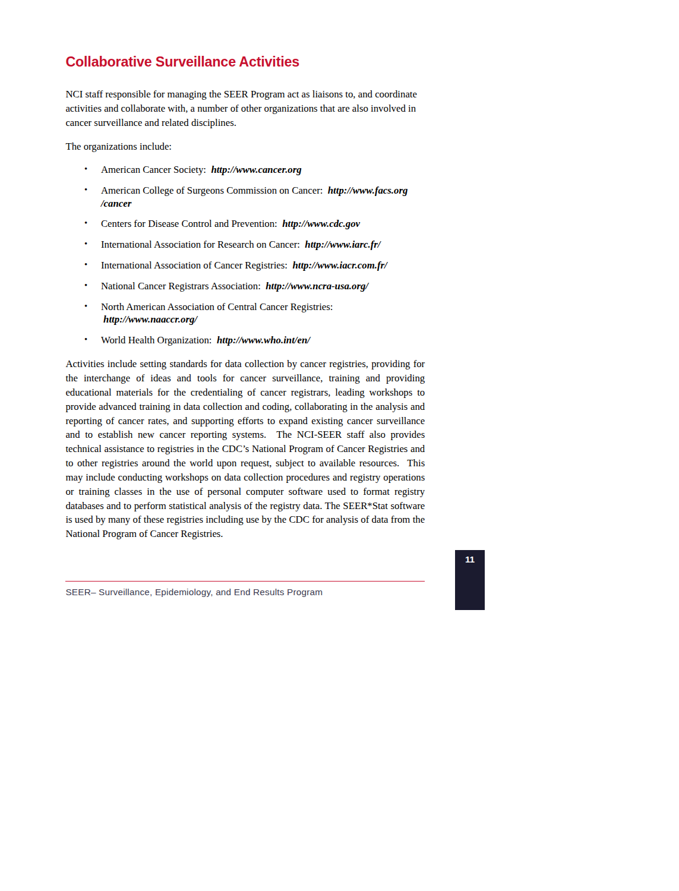Collaborative Surveillance Activities
NCI staff responsible for managing the SEER Program act as liaisons to, and coordinate activities and collaborate with, a number of other organizations that are also involved in cancer surveillance and related disciplines.
The organizations include:
American Cancer Society: http://www.cancer.org
American College of Surgeons Commission on Cancer: http://www.facs.org /cancer
Centers for Disease Control and Prevention: http://www.cdc.gov
International Association for Research on Cancer: http://www.iarc.fr/
International Association of Cancer Registries: http://www.iacr.com.fr/
National Cancer Registrars Association: http://www.ncra-usa.org/
North American Association of Central Cancer Registries: http://www.naaccr.org/
World Health Organization: http://www.who.int/en/
Activities include setting standards for data collection by cancer registries, providing for the interchange of ideas and tools for cancer surveillance, training and providing educational materials for the credentialing of cancer registrars, leading workshops to provide advanced training in data collection and coding, collaborating in the analysis and reporting of cancer rates, and supporting efforts to expand existing cancer surveillance and to establish new cancer reporting systems. The NCI-SEER staff also provides technical assistance to registries in the CDC’s National Program of Cancer Registries and to other registries around the world upon request, subject to available resources. This may include conducting workshops on data collection procedures and registry operations or training classes in the use of personal computer software used to format registry databases and to perform statistical analysis of the registry data. The SEER*Stat software is used by many of these registries including use by the CDC for analysis of data from the National Program of Cancer Registries.
SEER– Surveillance, Epidemiology, and End Results Program
11